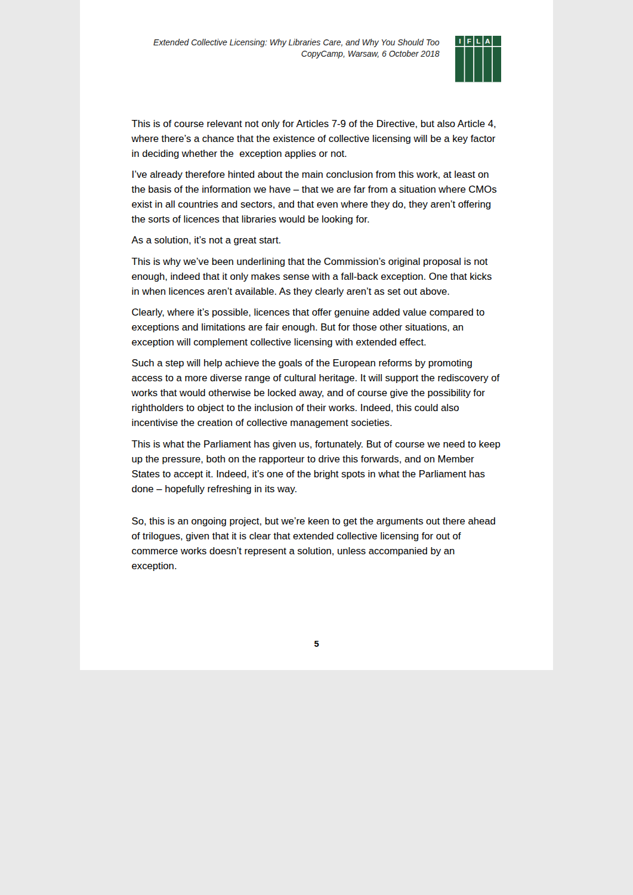Extended Collective Licensing: Why Libraries Care, and Why You Should Too CopyCamp, Warsaw, 6 October 2018
IFLA I F L A
This is of course relevant not only for Articles 7-9 of the Directive, but also Article 4, where there’s a chance that the existence of collective licensing will be a key factor in deciding whether the exception applies or not.
I’ve already therefore hinted about the main conclusion from this work, at least on the basis of the information we have – that we are far from a situation where CMOs exist in all countries and sectors, and that even where they do, they aren’t offering the sorts of licences that libraries would be looking for.
As a solution, it’s not a great start.
This is why we’ve been underlining that the Commission’s original proposal is not enough, indeed that it only makes sense with a fall-back exception. One that kicks in when licences aren’t available. As they clearly aren’t as set out above.
Clearly, where it’s possible, licences that offer genuine added value compared to exceptions and limitations are fair enough. But for those other situations, an exception will complement collective licensing with extended effect.
Such a step will help achieve the goals of the European reforms by promoting access to a more diverse range of cultural heritage. It will support the rediscovery of works that would otherwise be locked away, and of course give the possibility for rightholders to object to the inclusion of their works. Indeed, this could also incentivise the creation of collective management societies.
This is what the Parliament has given us, fortunately. But of course we need to keep up the pressure, both on the rapporteur to drive this forwards, and on Member States to accept it. Indeed, it’s one of the bright spots in what the Parliament has done – hopefully refreshing in its way.
So, this is an ongoing project, but we’re keen to get the arguments out there ahead of trilogues, given that it is clear that extended collective licensing for out of commerce works doesn’t represent a solution, unless accompanied by an exception.
5